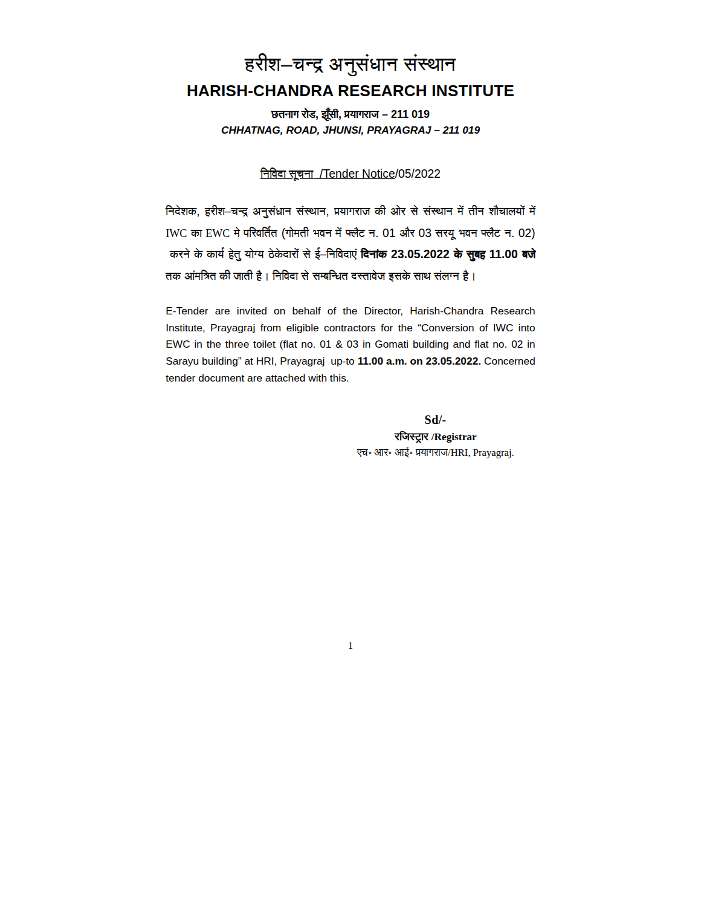हरीश–चन्द्र अनुसंधान संस्थान
HARISH-CHANDRA RESEARCH INSTITUTE
छतनाग रोड, झूँसी, प्रयागराज – 211 019
CHHATNAG, ROAD, JHUNSI, PRAYAGRAJ – 211 019
निविदा सूचना /Tender Notice/05/2022
निदेशक, हरीश–चन्द्र अनुसंधान संस्थान, प्रयागराज की ओर से संस्थान में तीन शौचालयों में IWC का EWC मे परिवर्तित (गोमती भवन में फ्लैट न. 01 और 03 सरयू भवन फ्लैट न. 02) करने के कार्य हेतु योग्य ठेकेदारों से ई–निविदाएं दिनांक 23.05.2022 के सुबह 11.00 बजे तक आंमत्रित की जाती है। निविदा से सम्बन्धित दस्तावेज इसके साथ संलग्न है।
E-Tender are invited on behalf of the Director, Harish-Chandra Research Institute, Prayagraj from eligible contractors for the “Conversion of IWC into EWC in the three toilet (flat no. 01 & 03 in Gomati building and flat no. 02 in Sarayu building” at HRI, Prayagraj up-to 11.00 a.m. on 23.05.2022. Concerned tender document are attached with this.
Sd/-
रजिस्ट्रार /Registrar
एच॰ आर॰ आई॰ प्रयागराज/HRI, Prayagraj.
1